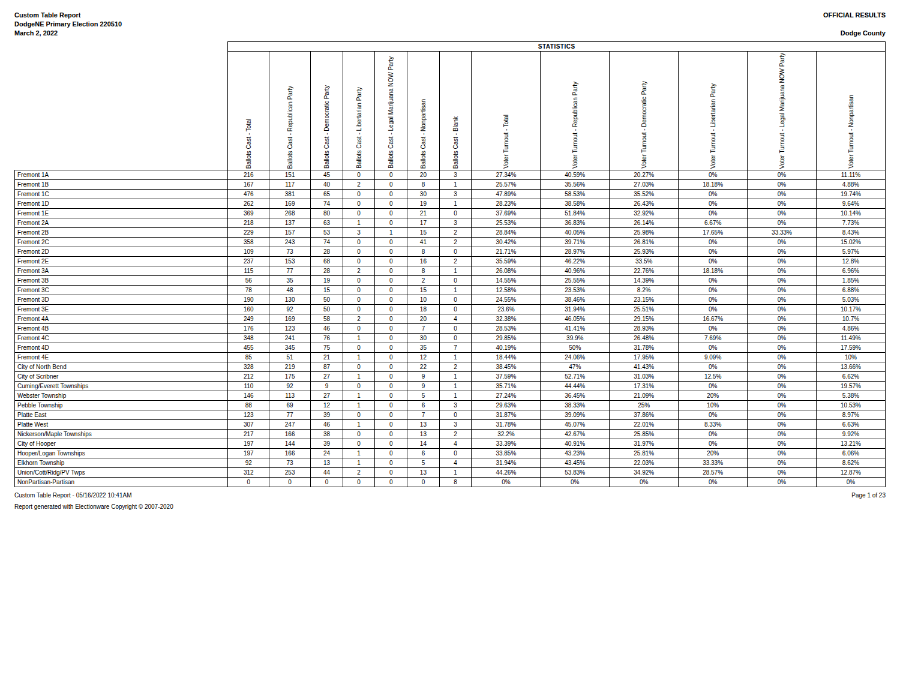Custom Table Report
DodgeNE Primary Election 220510
March 2, 2022
OFFICIAL RESULTS
Dodge County
| | STATISTICS |
| --- | --- |
| Ballots Cast - Total | Ballots Cast - Republican Party | Ballots Cast - Democratic Party | Ballots Cast - Libertarian Party | Ballots Cast - Legal Marijuana NOW Party | Ballots Cast - Nonpartisan | Ballots Cast - Blank | Voter Turnout - Total | Voter Turnout - Republican Party | Voter Turnout - Democratic Party | Voter Turnout - Libertarian Party | Voter Turnout - Legal Marijuana NOW Party | Voter Turnout - Nonpartisan |
| Fremont 1A | 216 | 151 | 45 | 0 | 0 | 20 | 3 | 27.34% | 40.59% | 20.27% | 0% | 0% | 11.11% |
| Fremont 1B | 167 | 117 | 40 | 2 | 0 | 8 | 1 | 25.57% | 35.56% | 27.03% | 18.18% | 0% | 4.88% |
| Fremont 1C | 476 | 381 | 65 | 0 | 0 | 30 | 3 | 47.89% | 58.53% | 35.52% | 0% | 0% | 19.74% |
| Fremont 1D | 262 | 169 | 74 | 0 | 0 | 19 | 1 | 28.23% | 38.58% | 26.43% | 0% | 0% | 9.64% |
| Fremont 1E | 369 | 268 | 80 | 0 | 0 | 21 | 0 | 37.69% | 51.84% | 32.92% | 0% | 0% | 10.14% |
| Fremont 2A | 218 | 137 | 63 | 1 | 0 | 17 | 3 | 25.53% | 36.83% | 26.14% | 6.67% | 0% | 7.73% |
| Fremont 2B | 229 | 157 | 53 | 3 | 1 | 15 | 2 | 28.84% | 40.05% | 25.98% | 17.65% | 33.33% | 8.43% |
| Fremont 2C | 358 | 243 | 74 | 0 | 0 | 41 | 2 | 30.42% | 39.71% | 26.81% | 0% | 0% | 15.02% |
| Fremont 2D | 109 | 73 | 28 | 0 | 0 | 8 | 0 | 21.71% | 28.97% | 25.93% | 0% | 0% | 5.97% |
| Fremont 2E | 237 | 153 | 68 | 0 | 0 | 16 | 2 | 35.59% | 46.22% | 33.5% | 0% | 0% | 12.8% |
| Fremont 3A | 115 | 77 | 28 | 2 | 0 | 8 | 1 | 26.08% | 40.96% | 22.76% | 18.18% | 0% | 6.96% |
| Fremont 3B | 56 | 35 | 19 | 0 | 0 | 2 | 0 | 14.55% | 25.55% | 14.39% | 0% | 0% | 1.85% |
| Fremont 3C | 78 | 48 | 15 | 0 | 0 | 15 | 1 | 12.58% | 23.53% | 8.2% | 0% | 0% | 6.88% |
| Fremont 3D | 190 | 130 | 50 | 0 | 0 | 10 | 0 | 24.55% | 38.46% | 23.15% | 0% | 0% | 5.03% |
| Fremont 3E | 160 | 92 | 50 | 0 | 0 | 18 | 0 | 23.6% | 31.94% | 25.51% | 0% | 0% | 10.17% |
| Fremont 4A | 249 | 169 | 58 | 2 | 0 | 20 | 4 | 32.38% | 46.05% | 29.15% | 16.67% | 0% | 10.7% |
| Fremont 4B | 176 | 123 | 46 | 0 | 0 | 7 | 0 | 28.53% | 41.41% | 28.93% | 0% | 0% | 4.86% |
| Fremont 4C | 348 | 241 | 76 | 1 | 0 | 30 | 0 | 29.85% | 39.9% | 26.48% | 7.69% | 0% | 11.49% |
| Fremont 4D | 455 | 345 | 75 | 0 | 0 | 35 | 7 | 40.19% | 50% | 31.78% | 0% | 0% | 17.59% |
| Fremont 4E | 85 | 51 | 21 | 1 | 0 | 12 | 1 | 18.44% | 24.06% | 17.95% | 9.09% | 0% | 10% |
| City of North Bend | 328 | 219 | 87 | 0 | 0 | 22 | 2 | 38.45% | 47% | 41.43% | 0% | 0% | 13.66% |
| City of Scribner | 212 | 175 | 27 | 1 | 0 | 9 | 1 | 37.59% | 52.71% | 31.03% | 12.5% | 0% | 6.62% |
| Cuming/Everett Townships | 110 | 92 | 9 | 0 | 0 | 9 | 1 | 35.71% | 44.44% | 17.31% | 0% | 0% | 19.57% |
| Webster Township | 146 | 113 | 27 | 1 | 0 | 5 | 1 | 27.24% | 36.45% | 21.09% | 20% | 0% | 5.38% |
| Pebble Township | 88 | 69 | 12 | 1 | 0 | 6 | 3 | 29.63% | 38.33% | 25% | 10% | 0% | 10.53% |
| Platte East | 123 | 77 | 39 | 0 | 0 | 7 | 0 | 31.87% | 39.09% | 37.86% | 0% | 0% | 8.97% |
| Platte West | 307 | 247 | 46 | 1 | 0 | 13 | 3 | 31.78% | 45.07% | 22.01% | 8.33% | 0% | 6.63% |
| Nickerson/Maple Townships | 217 | 166 | 38 | 0 | 0 | 13 | 2 | 32.2% | 42.67% | 25.85% | 0% | 0% | 9.92% |
| City of Hooper | 197 | 144 | 39 | 0 | 0 | 14 | 4 | 33.39% | 40.91% | 31.97% | 0% | 0% | 13.21% |
| Hooper/Logan Townships | 197 | 166 | 24 | 1 | 0 | 6 | 0 | 33.85% | 43.23% | 25.81% | 20% | 0% | 6.06% |
| Elkhorn Township | 92 | 73 | 13 | 1 | 0 | 5 | 4 | 31.94% | 43.45% | 22.03% | 33.33% | 0% | 8.62% |
| Union/Cott/Ridg/PV Twps | 312 | 253 | 44 | 2 | 0 | 13 | 1 | 44.26% | 53.83% | 34.92% | 28.57% | 0% | 12.87% |
| NonPartisan-Partisan | 0 | 0 | 0 | 0 | 0 | 0 | 8 | 0% | 0% | 0% | 0% | 0% | 0% |
Custom Table Report - 05/16/2022 10:41AM
Page 1 of 23
Report generated with Electionware Copyright © 2007-2020